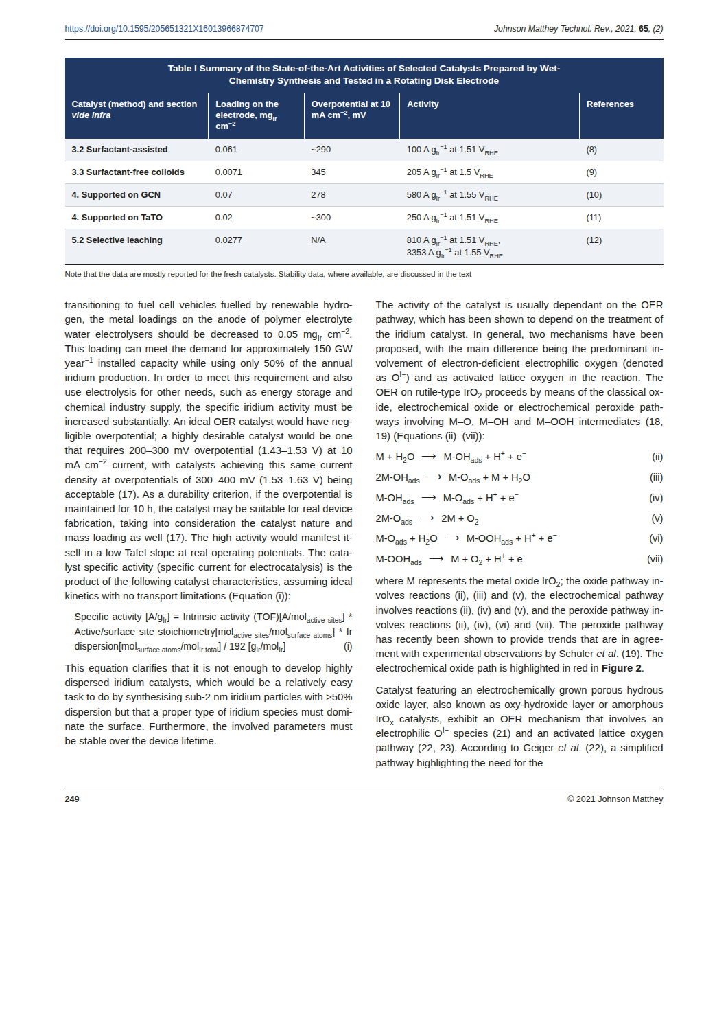https://doi.org/10.1595/205651321X16013966874707
Johnson Matthey Technol. Rev., 2021, 65, (2)
Table I Summary of the State-of-the-Art Activities of Selected Catalysts Prepared by Wet- Chemistry Synthesis and Tested in a Rotating Disk Electrode
| Catalyst (method) and section vide infra | Loading on the electrode, mg Ir cm −2 | Overpotential at 10 mA cm −2 , mV | Activity | References |
| --- | --- | --- | --- | --- |
| 3.2 Surfactant-assisted | 0.061 | ~290 | 100 A g Ir −1 at 1.51 V RHE | (8) |
| 3.3 Surfactant-free colloids | 0.0071 | 345 | 205 A g Ir −1 at 1.5 V RHE | (9) |
| 4. Supported on GCN | 0.07 | 278 | 580 A g Ir −1 at 1.55 V RHE | (10) |
| 4. Supported on TaTO | 0.02 | ~300 | 250 A g Ir −1 at 1.51 V RHE | (11) |
| 5.2 Selective leaching | 0.0277 | N/A | 810 A g Ir −1 at 1.51 V RHE , 3353 A g Ir −1 at 1.55 V RHE | (12) |
Note that the data are mostly reported for the fresh catalysts. Stability data, where available, are discussed in the text
transitioning to fuel cell vehicles fuelled by renewable hydrogen, the metal loadings on the anode of polymer electrolyte water electrolysers should be decreased to 0.05 mgIr cm−2. This loading can meet the demand for approximately 150 GW year−1 installed capacity while using only 50% of the annual iridium production. In order to meet this requirement and also use electrolysis for other needs, such as energy storage and chemical industry supply, the specific iridium activity must be increased substantially. An ideal OER catalyst would have negligible overpotential; a highly desirable catalyst would be one that requires 200–300 mV overpotential (1.43–1.53 V) at 10 mA cm−2 current, with catalysts achieving this same current density at overpotentials of 300–400 mV (1.53–1.63 V) being acceptable (17). As a durability criterion, if the overpotential is maintained for 10 h, the catalyst may be suitable for real device fabrication, taking into consideration the catalyst nature and mass loading as well (17). The high activity would manifest itself in a low Tafel slope at real operating potentials. The catalyst specific activity (specific current for electrocatalysis) is the product of the following catalyst characteristics, assuming ideal kinetics with no transport limitations (Equation (i)):
Specific activity [A/gIr] = Intrinsic activity (TOF)[A/molactive sites] * Active/surface site stoichiometry[molactive sites/molsurface atoms] * Ir dispersion[molsurface atoms/molIr total] / 192 [gIr/molIr] (i)
This equation clarifies that it is not enough to develop highly dispersed iridium catalysts, which would be a relatively easy task to do by synthesising sub-2 nm iridium particles with >50% dispersion but that a proper type of iridium species must dominate the surface. Furthermore, the involved parameters must be stable over the device lifetime.
The activity of the catalyst is usually dependant on the OER pathway, which has been shown to depend on the treatment of the iridium catalyst. In general, two mechanisms have been proposed, with the main difference being the predominant involvement of electron-deficient electrophilic oxygen (denoted as OI−) and as activated lattice oxygen in the reaction. The OER on rutile-type IrO2 proceeds by means of the classical oxide, electrochemical oxide or electrochemical peroxide pathways involving M–O, M–OH and M–OOH intermediates (18, 19) (Equations (ii)–(vii)):
M + H2O ⟶ M-OHads + H+ + e−(ii)
2M-OHads ⟶ M-Oads + M + H2O(iii)
M-OHads ⟶ M-Oads + H+ + e−(iv)
2M-Oads ⟶ 2M + O2(v)
M-Oads + H2O ⟶ M-OOHads + H+ + e−(vi)
M-OOHads ⟶ M + O2 + H+ + e−(vii)
where M represents the metal oxide IrO2; the oxide pathway involves reactions (ii), (iii) and (v), the electrochemical pathway involves reactions (ii), (iv) and (v), and the peroxide pathway involves reactions (ii), (iv), (vi) and (vii). The peroxide pathway has recently been shown to provide trends that are in agreement with experimental observations by Schuler et al. (19). The electrochemical oxide path is highlighted in red in Figure 2.
Catalyst featuring an electrochemically grown porous hydrous oxide layer, also known as oxy-hydroxide layer or amorphous IrOx catalysts, exhibit an OER mechanism that involves an electrophilic OI− species (21) and an activated lattice oxygen pathway (22, 23). According to Geiger et al. (22), a simplified pathway highlighting the need for the
249
© 2021 Johnson Matthey